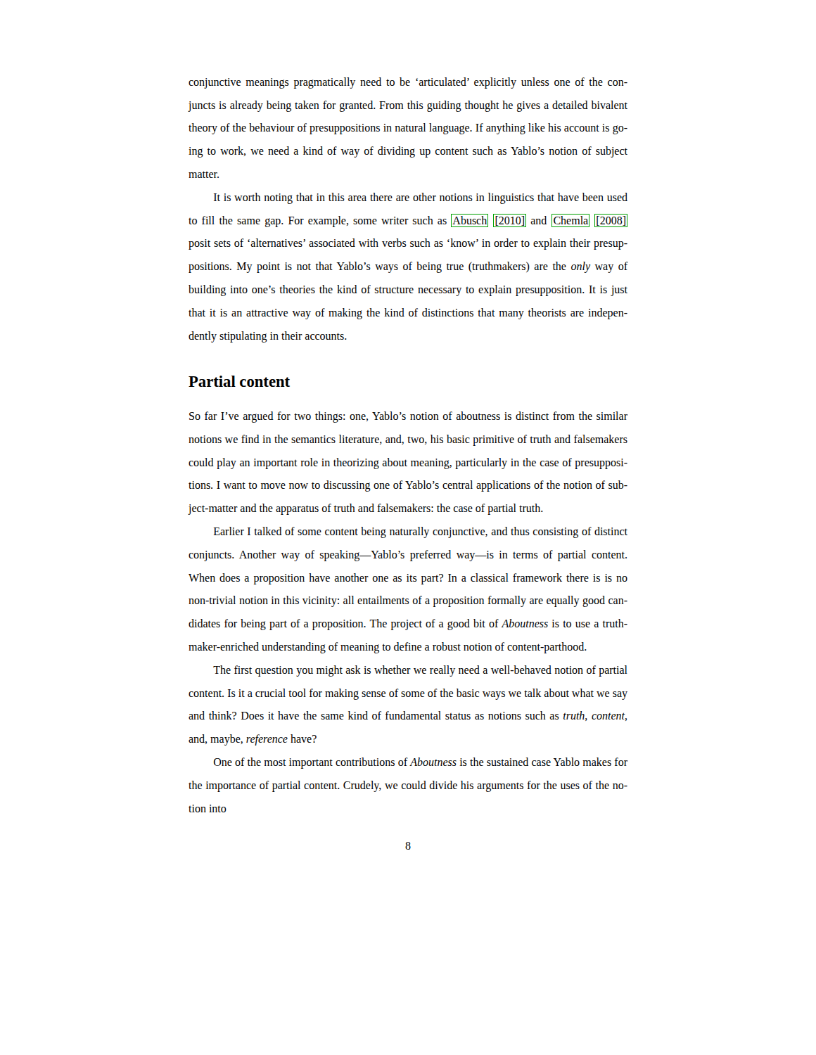conjunctive meanings pragmatically need to be ‘articulated’ explicitly unless one of the conjuncts is already being taken for granted. From this guiding thought he gives a detailed bivalent theory of the behaviour of presuppositions in natural language. If anything like his account is going to work, we need a kind of way of dividing up content such as Yablo’s notion of subject matter.
It is worth noting that in this area there are other notions in linguistics that have been used to fill the same gap. For example, some writer such as Abusch [2010] and Chemla [2008] posit sets of ‘alternatives’ associated with verbs such as ‘know’ in order to explain their presuppositions. My point is not that Yablo’s ways of being true (truthmakers) are the only way of building into one’s theories the kind of structure necessary to explain presupposition. It is just that it is an attractive way of making the kind of distinctions that many theorists are independently stipulating in their accounts.
Partial content
So far I’ve argued for two things: one, Yablo’s notion of aboutness is distinct from the similar notions we find in the semantics literature, and, two, his basic primitive of truth and falsemakers could play an important role in theorizing about meaning, particularly in the case of presuppositions. I want to move now to discussing one of Yablo’s central applications of the notion of subject-matter and the apparatus of truth and falsemakers: the case of partial truth.
Earlier I talked of some content being naturally conjunctive, and thus consisting of distinct conjuncts. Another way of speaking—Yablo’s preferred way—is in terms of partial content. When does a proposition have another one as its part? In a classical framework there is is no non-trivial notion in this vicinity: all entailments of a proposition formally are equally good candidates for being part of a proposition. The project of a good bit of Aboutness is to use a truthmaker-enriched understanding of meaning to define a robust notion of content-parthood.
The first question you might ask is whether we really need a well-behaved notion of partial content. Is it a crucial tool for making sense of some of the basic ways we talk about what we say and think? Does it have the same kind of fundamental status as notions such as truth, content, and, maybe, reference have?
One of the most important contributions of Aboutness is the sustained case Yablo makes for the importance of partial content. Crudely, we could divide his arguments for the uses of the notion into
8